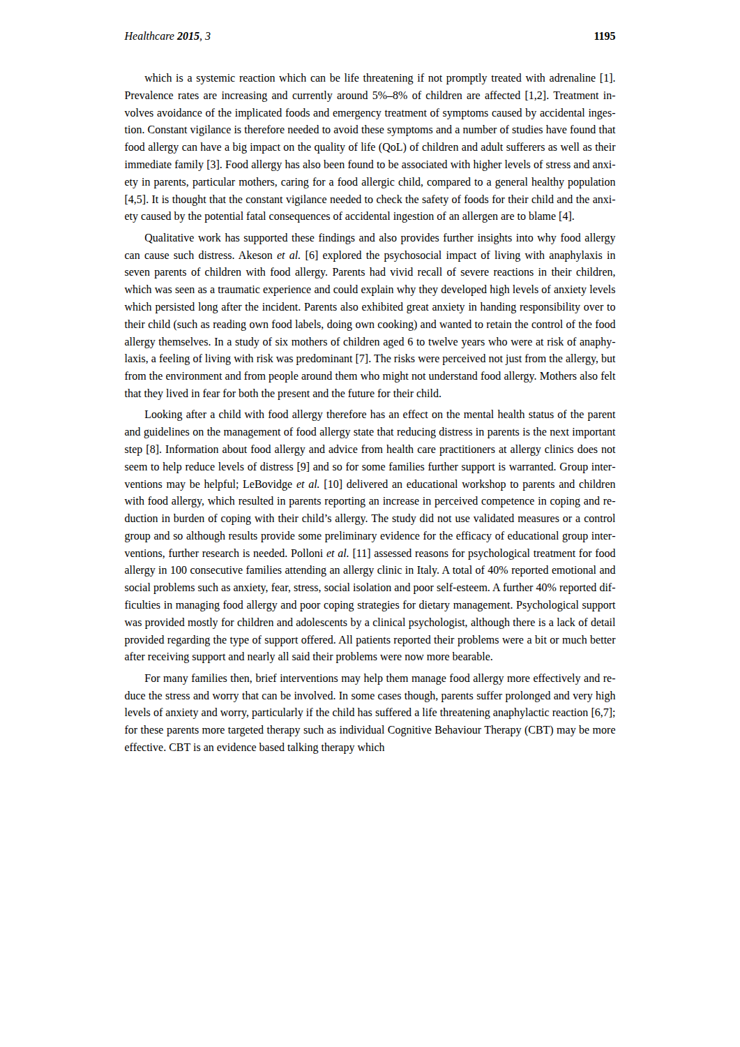Healthcare 2015, 3 1195
which is a systemic reaction which can be life threatening if not promptly treated with adrenaline [1]. Prevalence rates are increasing and currently around 5%–8% of children are affected [1,2]. Treatment involves avoidance of the implicated foods and emergency treatment of symptoms caused by accidental ingestion. Constant vigilance is therefore needed to avoid these symptoms and a number of studies have found that food allergy can have a big impact on the quality of life (QoL) of children and adult sufferers as well as their immediate family [3]. Food allergy has also been found to be associated with higher levels of stress and anxiety in parents, particular mothers, caring for a food allergic child, compared to a general healthy population [4,5]. It is thought that the constant vigilance needed to check the safety of foods for their child and the anxiety caused by the potential fatal consequences of accidental ingestion of an allergen are to blame [4].
Qualitative work has supported these findings and also provides further insights into why food allergy can cause such distress. Akeson et al. [6] explored the psychosocial impact of living with anaphylaxis in seven parents of children with food allergy. Parents had vivid recall of severe reactions in their children, which was seen as a traumatic experience and could explain why they developed high levels of anxiety levels which persisted long after the incident. Parents also exhibited great anxiety in handing responsibility over to their child (such as reading own food labels, doing own cooking) and wanted to retain the control of the food allergy themselves. In a study of six mothers of children aged 6 to twelve years who were at risk of anaphylaxis, a feeling of living with risk was predominant [7]. The risks were perceived not just from the allergy, but from the environment and from people around them who might not understand food allergy. Mothers also felt that they lived in fear for both the present and the future for their child.
Looking after a child with food allergy therefore has an effect on the mental health status of the parent and guidelines on the management of food allergy state that reducing distress in parents is the next important step [8]. Information about food allergy and advice from health care practitioners at allergy clinics does not seem to help reduce levels of distress [9] and so for some families further support is warranted. Group interventions may be helpful; LeBovidge et al. [10] delivered an educational workshop to parents and children with food allergy, which resulted in parents reporting an increase in perceived competence in coping and reduction in burden of coping with their child’s allergy. The study did not use validated measures or a control group and so although results provide some preliminary evidence for the efficacy of educational group interventions, further research is needed. Polloni et al. [11] assessed reasons for psychological treatment for food allergy in 100 consecutive families attending an allergy clinic in Italy. A total of 40% reported emotional and social problems such as anxiety, fear, stress, social isolation and poor self-esteem. A further 40% reported difficulties in managing food allergy and poor coping strategies for dietary management. Psychological support was provided mostly for children and adolescents by a clinical psychologist, although there is a lack of detail provided regarding the type of support offered. All patients reported their problems were a bit or much better after receiving support and nearly all said their problems were now more bearable.
For many families then, brief interventions may help them manage food allergy more effectively and reduce the stress and worry that can be involved. In some cases though, parents suffer prolonged and very high levels of anxiety and worry, particularly if the child has suffered a life threatening anaphylactic reaction [6,7]; for these parents more targeted therapy such as individual Cognitive Behaviour Therapy (CBT) may be more effective. CBT is an evidence based talking therapy which